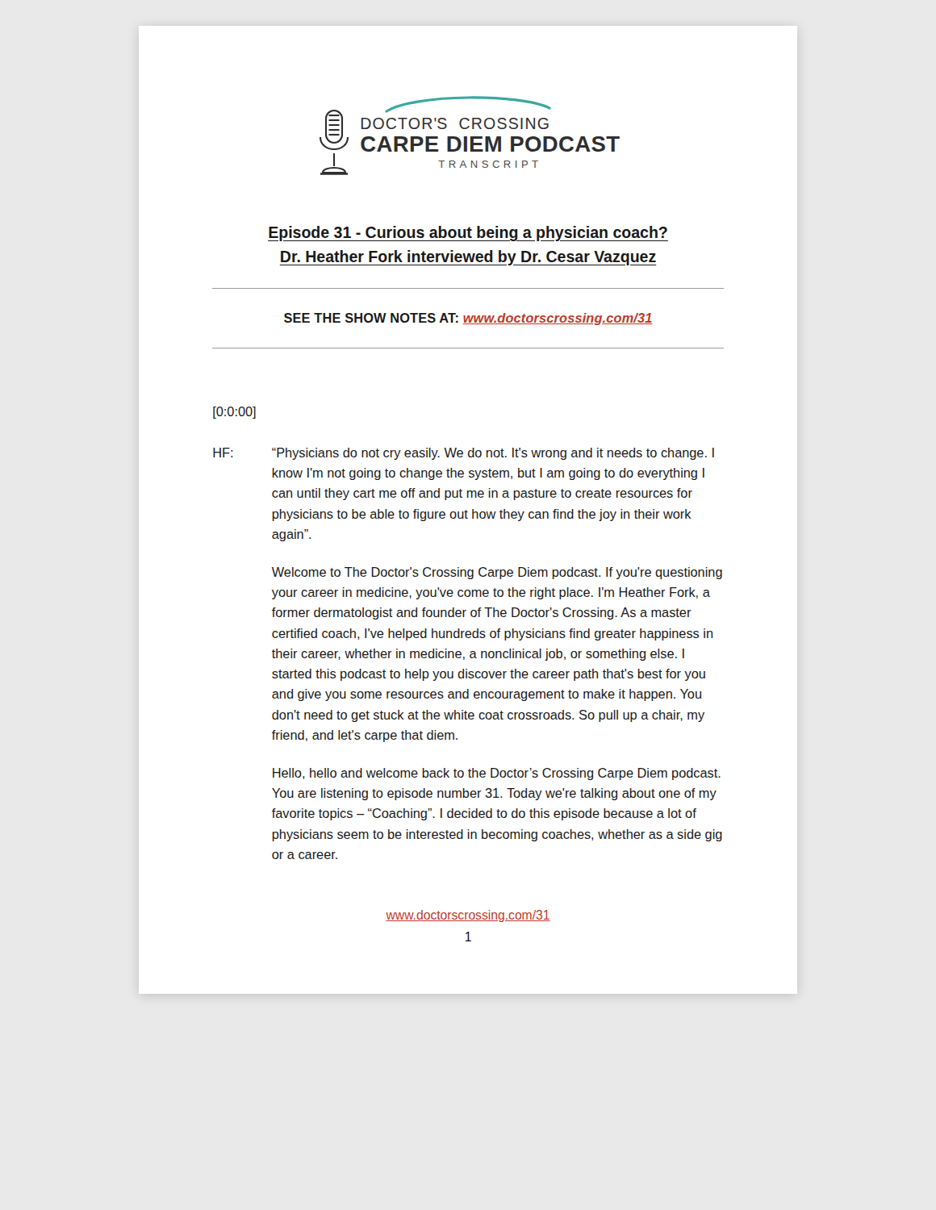DOCTOR'S CROSSING
CARPE DIEM PODCAST
TRANSCRIPT
Episode 31 - Curious about being a physician coach? Dr. Heather Fork interviewed by Dr. Cesar Vazquez
SEE THE SHOW NOTES AT: www.doctorscrossing.com/31
[0:0:00]
HF:
“Physicians do not cry easily. We do not. It's wrong and it needs to change. I know I'm not going to change the system, but I am going to do everything I can until they cart me off and put me in a pasture to create resources for physicians to be able to figure out how they can find the joy in their work again”.
Welcome to The Doctor's Crossing Carpe Diem podcast. If you're questioning your career in medicine, you've come to the right place. I'm Heather Fork, a former dermatologist and founder of The Doctor's Crossing. As a master certified coach, I've helped hundreds of physicians find greater happiness in their career, whether in medicine, a nonclinical job, or something else. I started this podcast to help you discover the career path that's best for you and give you some resources and encouragement to make it happen. You don't need to get stuck at the white coat crossroads. So pull up a chair, my friend, and let's carpe that diem.
Hello, hello and welcome back to the Doctor’s Crossing Carpe Diem podcast. You are listening to episode number 31. Today we're talking about one of my favorite topics – “Coaching”. I decided to do this episode because a lot of physicians seem to be interested in becoming coaches, whether as a side gig or a career.
www.doctorscrossing.com/31
1